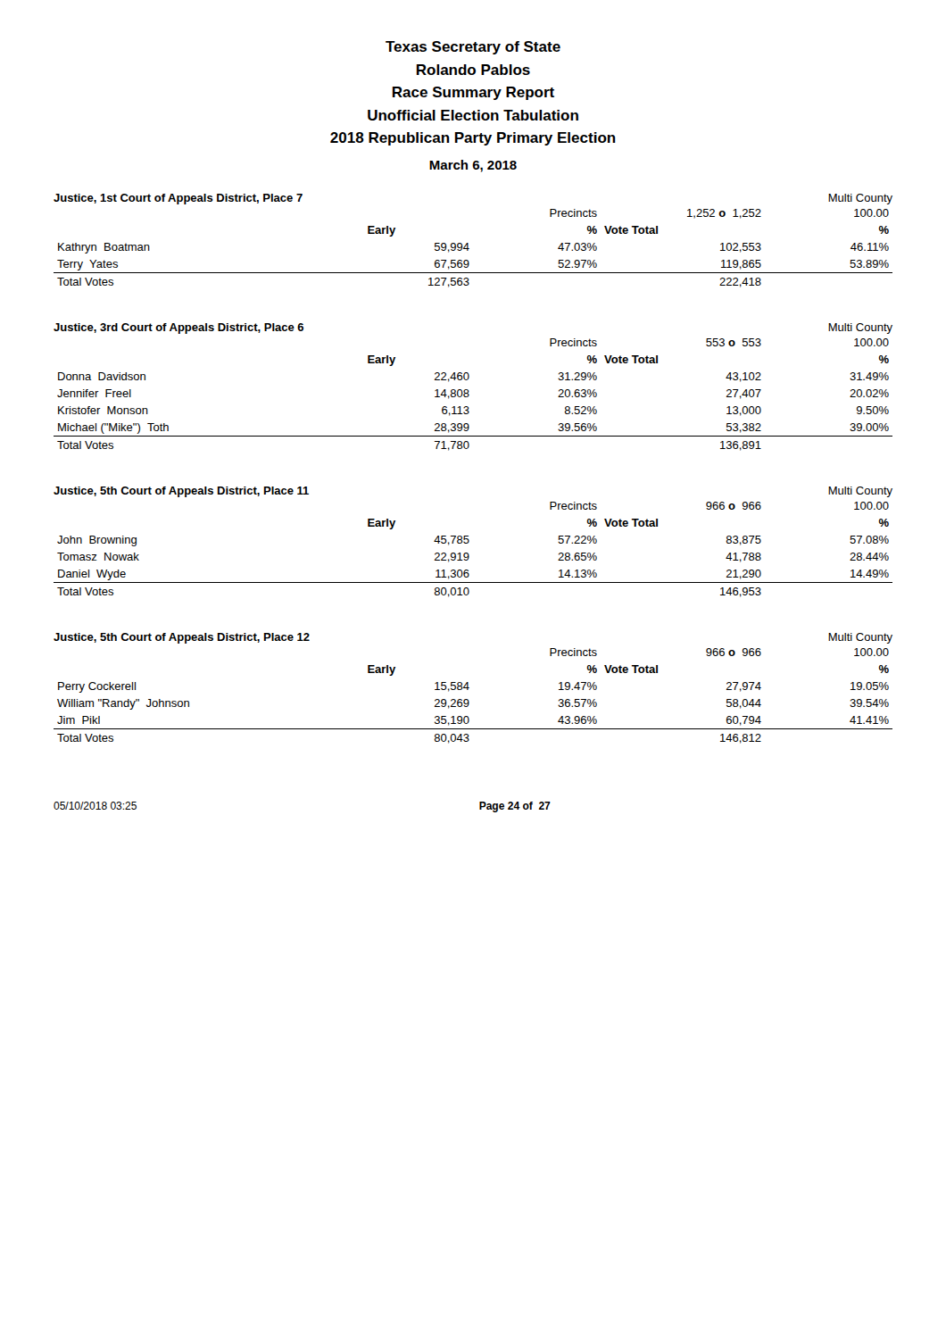Texas Secretary of State
Rolando Pablos
Race Summary Report
Unofficial Election Tabulation
2018 Republican Party Primary Election
March 6, 2018
Justice, 1st Court of Appeals District, Place 7 Multi County
| | | Precincts | 1,252 o 1,252 | 100.00 |
| | Early | % | Vote Total | % |
| Kathryn Boatman | 59,994 | 47.03% | 102,553 | 46.11% |
| Terry Yates | 67,569 | 52.97% | 119,865 | 53.89% |
| Total Votes | 127,563 | | 222,418 | |
Justice, 3rd Court of Appeals District, Place 6 Multi County
| | | Precincts | 553 o 553 | 100.00 |
| | Early | % | Vote Total | % |
| Donna Davidson | 22,460 | 31.29% | 43,102 | 31.49% |
| Jennifer Freel | 14,808 | 20.63% | 27,407 | 20.02% |
| Kristofer Monson | 6,113 | 8.52% | 13,000 | 9.50% |
| Michael ("Mike") Toth | 28,399 | 39.56% | 53,382 | 39.00% |
| Total Votes | 71,780 | | 136,891 | |
Justice, 5th Court of Appeals District, Place 11 Multi County
| | | Precincts | 966 o 966 | 100.00 |
| | Early | % | Vote Total | % |
| John Browning | 45,785 | 57.22% | 83,875 | 57.08% |
| Tomasz Nowak | 22,919 | 28.65% | 41,788 | 28.44% |
| Daniel Wyde | 11,306 | 14.13% | 21,290 | 14.49% |
| Total Votes | 80,010 | | 146,953 | |
Justice, 5th Court of Appeals District, Place 12 Multi County
| | | Precincts | 966 o 966 | 100.00 |
| | Early | % | Vote Total | % |
| Perry Cockerell | 15,584 | 19.47% | 27,974 | 19.05% |
| William "Randy" Johnson | 29,269 | 36.57% | 58,044 | 39.54% |
| Jim Pikl | 35,190 | 43.96% | 60,794 | 41.41% |
| Total Votes | 80,043 | | 146,812 | |
05/10/2018 03:25 Page 24 of 27